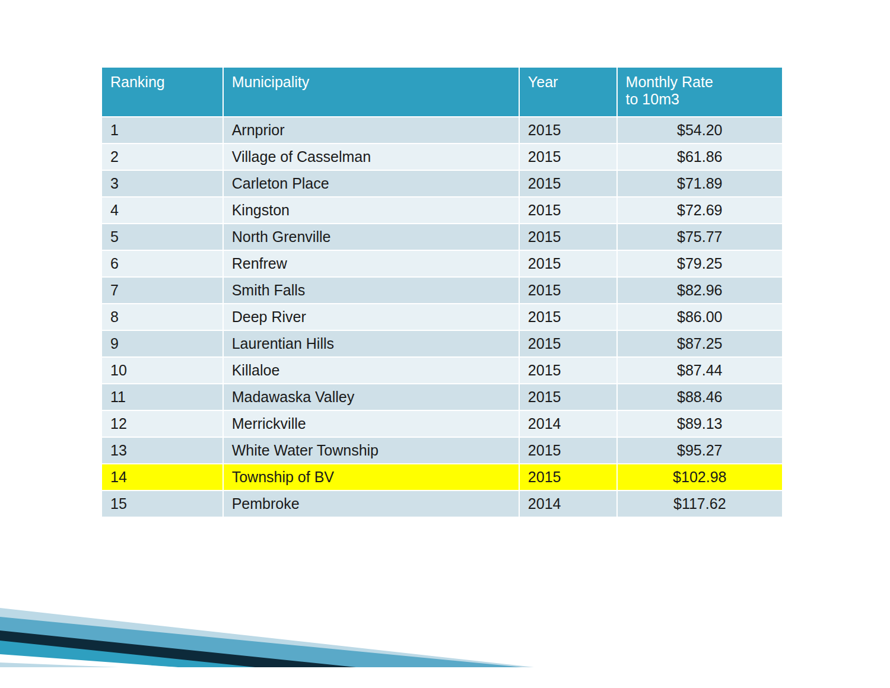| Ranking | Municipality | Year | Monthly Rate to 10m3 |
| --- | --- | --- | --- |
| 1 | Arnprior | 2015 | $54.20 |
| 2 | Village of Casselman | 2015 | $61.86 |
| 3 | Carleton Place | 2015 | $71.89 |
| 4 | Kingston | 2015 | $72.69 |
| 5 | North Grenville | 2015 | $75.77 |
| 6 | Renfrew | 2015 | $79.25 |
| 7 | Smith Falls | 2015 | $82.96 |
| 8 | Deep River | 2015 | $86.00 |
| 9 | Laurentian Hills | 2015 | $87.25 |
| 10 | Killaloe | 2015 | $87.44 |
| 11 | Madawaska Valley | 2015 | $88.46 |
| 12 | Merrickville | 2014 | $89.13 |
| 13 | White Water Township | 2015 | $95.27 |
| 14 | Township of BV | 2015 | $102.98 |
| 15 | Pembroke | 2014 | $117.62 |